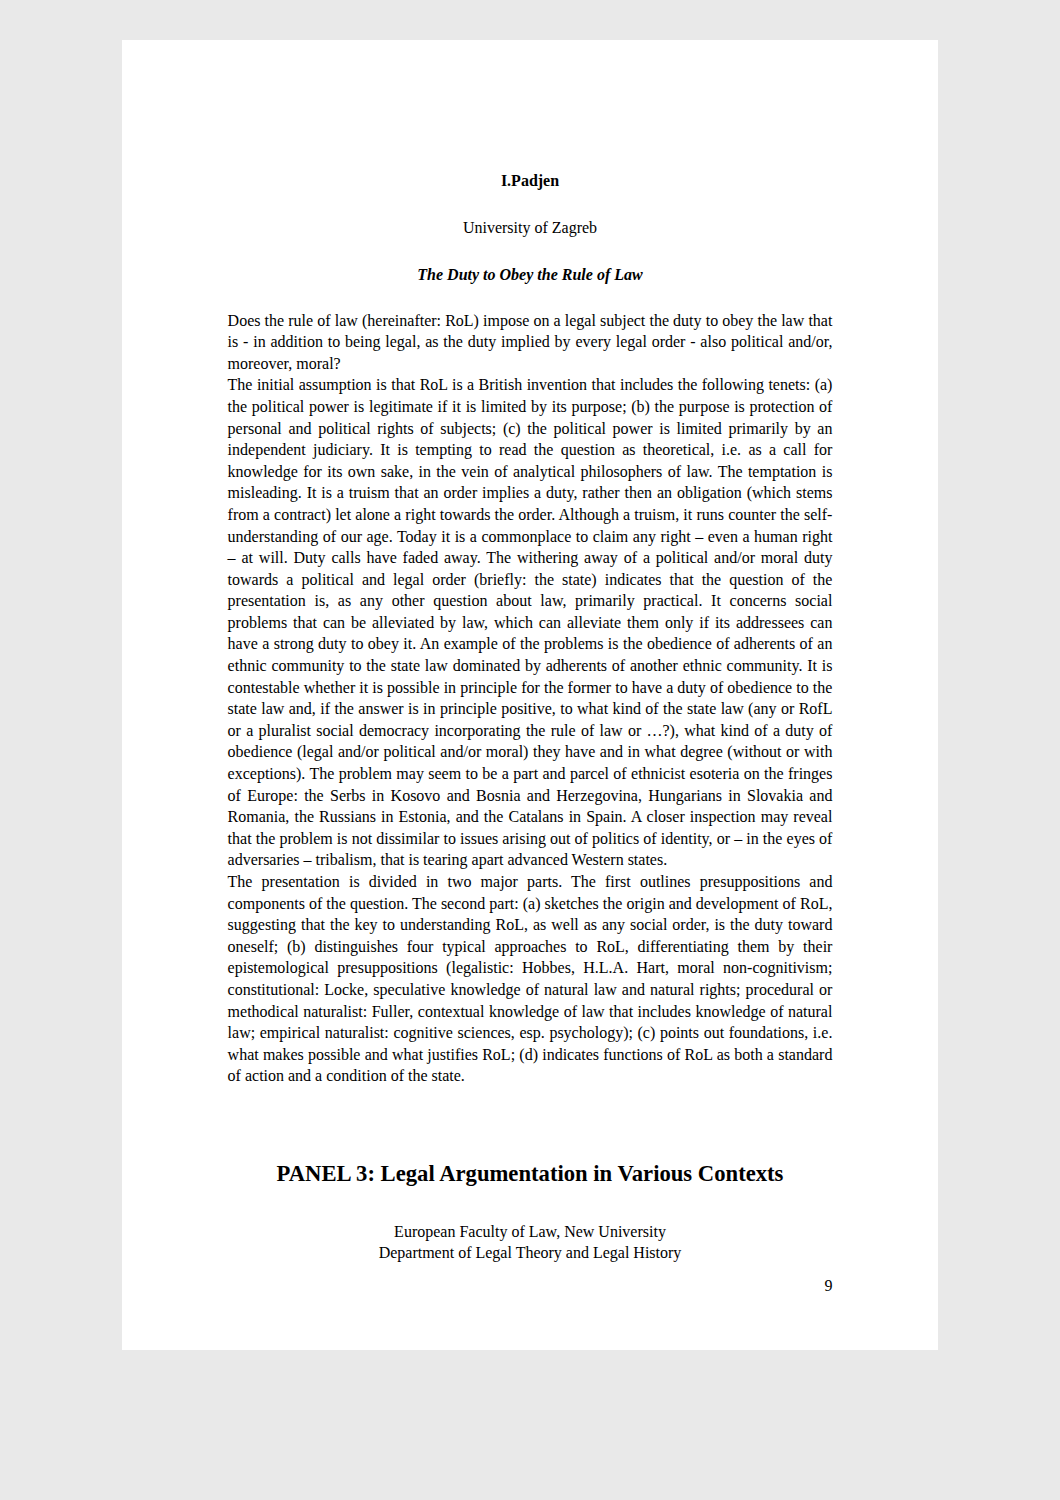I.Padjen
University of Zagreb
The Duty to Obey the Rule of Law
Does the rule of law (hereinafter: RoL) impose on a legal subject the duty to obey the law that is - in addition to being legal, as the duty implied by every legal order - also political and/or, moreover, moral?
The initial assumption is that RoL is a British invention that includes the following tenets: (a) the political power is legitimate if it is limited by its purpose; (b) the purpose is protection of personal and political rights of subjects; (c) the political power is limited primarily by an independent judiciary. It is tempting to read the question as theoretical, i.e. as a call for knowledge for its own sake, in the vein of analytical philosophers of law. The temptation is misleading. It is a truism that an order implies a duty, rather then an obligation (which stems from a contract) let alone a right towards the order. Although a truism, it runs counter the self-understanding of our age. Today it is a commonplace to claim any right – even a human right – at will. Duty calls have faded away. The withering away of a political and/or moral duty towards a political and legal order (briefly: the state) indicates that the question of the presentation is, as any other question about law, primarily practical. It concerns social problems that can be alleviated by law, which can alleviate them only if its addressees can have a strong duty to obey it. An example of the problems is the obedience of adherents of an ethnic community to the state law dominated by adherents of another ethnic community. It is contestable whether it is possible in principle for the former to have a duty of obedience to the state law and, if the answer is in principle positive, to what kind of the state law (any or RofL or a pluralist social democracy incorporating the rule of law or …?), what kind of a duty of obedience (legal and/or political and/or moral) they have and in what degree (without or with exceptions). The problem may seem to be a part and parcel of ethnicist esoteria on the fringes of Europe: the Serbs in Kosovo and Bosnia and Herzegovina, Hungarians in Slovakia and Romania, the Russians in Estonia, and the Catalans in Spain. A closer inspection may reveal that the problem is not dissimilar to issues arising out of politics of identity, or – in the eyes of adversaries – tribalism, that is tearing apart advanced Western states.
The presentation is divided in two major parts. The first outlines presuppositions and components of the question. The second part: (a) sketches the origin and development of RoL, suggesting that the key to understanding RoL, as well as any social order, is the duty toward oneself; (b) distinguishes four typical approaches to RoL, differentiating them by their epistemological presuppositions (legalistic: Hobbes, H.L.A. Hart, moral non-cognitivism; constitutional: Locke, speculative knowledge of natural law and natural rights; procedural or methodical naturalist: Fuller, contextual knowledge of law that includes knowledge of natural law; empirical naturalist: cognitive sciences, esp. psychology); (c) points out foundations, i.e. what makes possible and what justifies RoL; (d) indicates functions of RoL as both a standard of action and a condition of the state.
PANEL 3: Legal Argumentation in Various Contexts
European Faculty of Law, New University
Department of Legal Theory and Legal History
9